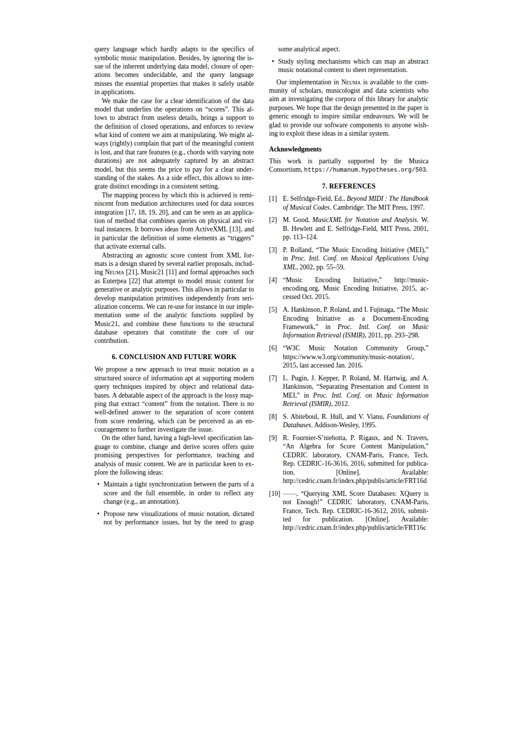query language which hardly adapts to the specifics of symbolic music manipulation. Besides, by ignoring the issue of the inherent underlying data model, closure of operations becomes undecidable, and the query language misses the essential properties that makes it safely usable in applications.
We make the case for a clear identification of the data model that underlies the operations on “scores”. This allows to abstract from useless details, brings a support to the definition of closed operations, and enforces to review what kind of content we aim at manipulating. We might always (rightly) complain that part of the meaningful content is lost, and that rare features (e.g., chords with varying note durations) are not adequately captured by an abstract model, but this seems the price to pay for a clear understanding of the stakes. As a side effect, this allows to integrate distinct encodings in a consistent setting.
The mapping process by which this is achieved is reminiscent from mediation architectures used for data sources integration [17, 18, 19, 20], and can be seen as an application of method that combines queries on physical and virtual instances. It borrows ideas from ActiveXML [13], and in particular the definition of some elements as “triggers” that activate external calls.
Abstracting an agnostic score content from XML formats is a design shared by several earlier proposals, including Neuma [21], Music21 [11] and formal approaches such as Euterpea [22] that attempt to model music content for generative or analytic purposes. This allows in particular to develop manipulation primitives independently from serialization concerns. We can re-use for instance in our implementation some of the analytic functions supplied by Music21, and combine these functions to the structural database operators that constitute the core of our contribution.
6. Conclusion and Future Work
We propose a new approach to treat music notation as a structured source of information apt at supporting modern query techniques inspired by object and relational databases. A debatable aspect of the approach is the lossy mapping that extract “content” from the notation. There is no well-defined answer to the separation of score content from score rendering, which can be perceived as an encouragement to further investigate the issue.
On the other hand, having a high-level specification language to combine, change and derive scores offers quite promising perspectives for performance, teaching and analysis of music content. We are in particular keen to explore the following ideas:
Maintain a tight synchronization between the parts of a score and the full ensemble, in order to reflect any change (e.g., an annotation).
Propose new visualizations of music notation, dictated not by performance issues, but by the need to grasp some analytical aspect.
Study styling mechanisms which can map an abstract music notational content to sheet representation.
Our implementation in Neuma is available to the community of scholars, musicologist and data scientists who aim at investigating the corpora of this library for analytic purposes. We hope that the design presented in the paper is generic enough to inspire similar endeavours. We will be glad to provide our software components to anyone wishing to exploit these ideas in a similar system.
Acknowledgments
This work is partially supported by the Musica Consortium, https://humanum.hypotheses.org/503.
7. References
E. Selfridge-Field, Ed., Beyond MIDI : The Handbook of Musical Codes. Cambridge: The MIT Press, 1997.
M. Good, MusicXML for Notation and Analysis. W. B. Hewlett and E. Selfridge-Field, MIT Press, 2001, pp. 113–124.
P. Rolland, “The Music Encoding Initiative (MEI),” in Proc. Intl. Conf. on Musical Applications Using XML, 2002, pp. 55–59.
“Music Encoding Initiative,” http://music-encoding.org, Music Encoding Initiative, 2015, accessed Oct. 2015.
A. Hankinson, P. Roland, and I. Fujinaga, “The Music Encoding Initiative as a Document-Encoding Framework,” in Proc. Intl. Conf. on Music Information Retrieval (ISMIR), 2011, pp. 293–298.
“W3C Music Notation Community Group,” https://www.w3.org/community/music-notation/, 2015, last accessed Jan. 2016.
L. Pugin, J. Kepper, P. Roland, M. Hartwig, and A. Hankinson, “Separating Presentation and Content in MEI,” in Proc. Intl. Conf. on Music Information Retrieval (ISMIR), 2012.
S. Abiteboul, R. Hull, and V. Vianu, Foundations of Databases. Addison-Wesley, 1995.
R. Fournier-S’niehotta, P. Rigaux, and N. Travers, “An Algebra for Score Content Manipulation,” CEDRIC laboratory, CNAM-Paris, France, Tech. Rep. CEDRIC-16-3616, 2016, submitted for publication. [Online]. Available: http://cedric.cnam.fr/index.php/publis/article/FRT16d
——, “Querying XML Score Databases: XQuery is not Enough!” CEDRIC laboratory, CNAM-Paris, France, Tech. Rep. CEDRIC-16-3612, 2016, submitted for publication. [Online]. Available: http://cedric.cnam.fr/index.php/publis/article/FRT16c